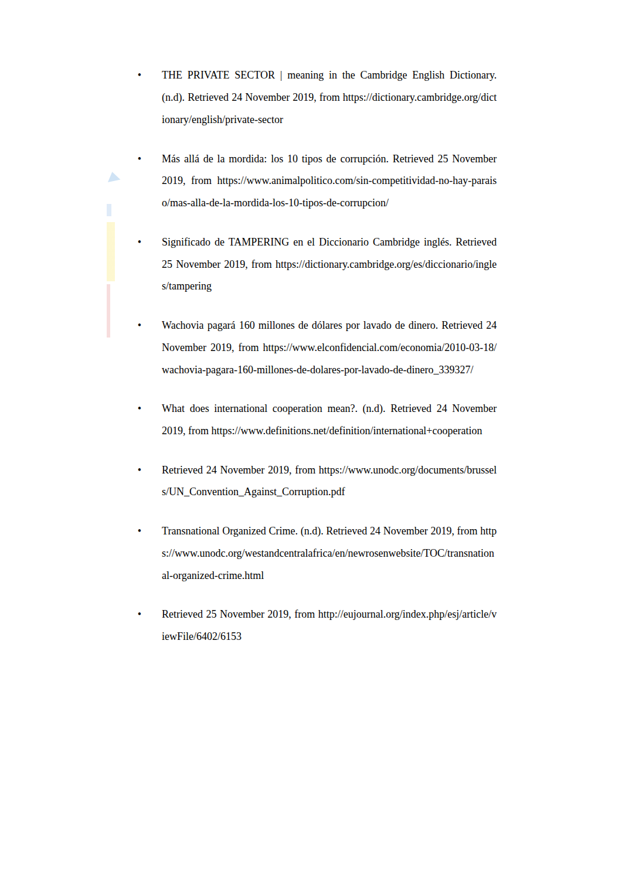THE PRIVATE SECTOR | meaning in the Cambridge English Dictionary. (n.d). Retrieved 24 November 2019, from https://dictionary.cambridge.org/dictionary/english/private-sector
Más allá de la mordida: los 10 tipos de corrupción. Retrieved 25 November 2019, from https://www.animalpolitico.com/sin-competitividad-no-hay-paraiso/mas-alla-de-la-mordida-los-10-tipos-de-corrupcion/
Significado de TAMPERING en el Diccionario Cambridge inglés. Retrieved 25 November 2019, from https://dictionary.cambridge.org/es/diccionario/ingles/tampering
Wachovia pagará 160 millones de dólares por lavado de dinero. Retrieved 24 November 2019, from https://www.elconfidencial.com/economia/2010-03-18/wachovia-pagara-160-millones-de-dolares-por-lavado-de-dinero_339327/
What does international cooperation mean?. (n.d). Retrieved 24 November 2019, from https://www.definitions.net/definition/international+cooperation
Retrieved 24 November 2019, from https://www.unodc.org/documents/brussels/UN_Convention_Against_Corruption.pdf
Transnational Organized Crime. (n.d). Retrieved 24 November 2019, from https://www.unodc.org/westandcentralafrica/en/newrosenwebsite/TOC/transnational-organized-crime.html
Retrieved 25 November 2019, from http://eujournal.org/index.php/esj/article/viewFile/6402/6153